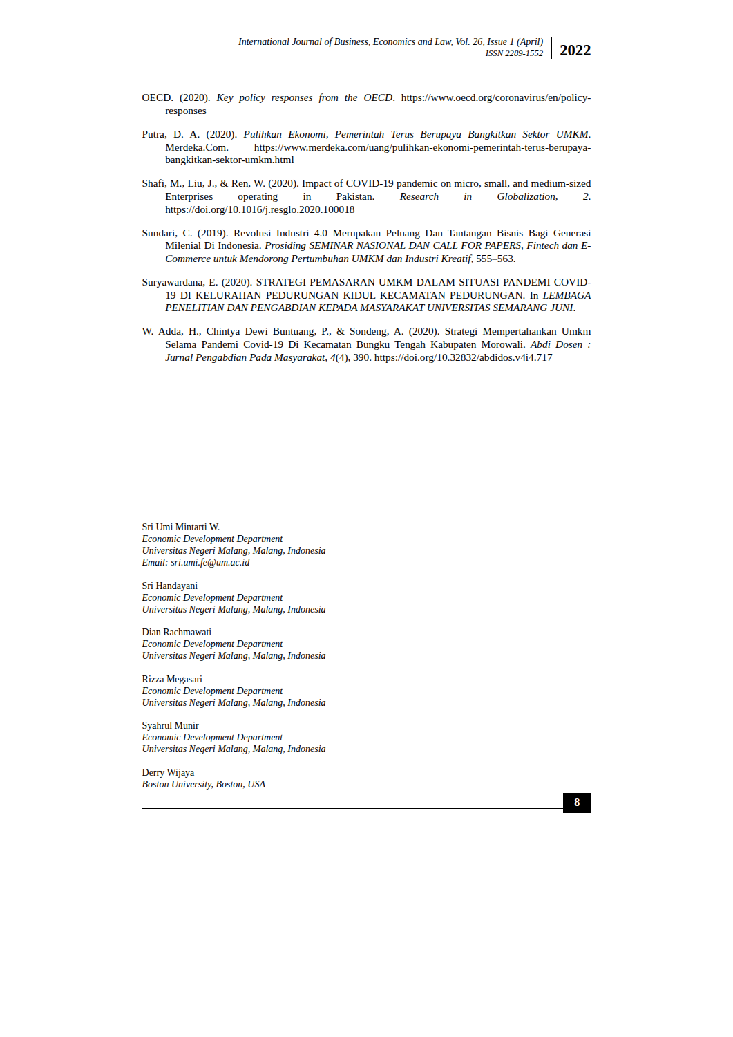International Journal of Business, Economics and Law, Vol. 26, Issue 1 (April)
ISSN 2289-1552
2022
OECD. (2020). Key policy responses from the OECD. https://www.oecd.org/coronavirus/en/policy-responses
Putra, D. A. (2020). Pulihkan Ekonomi, Pemerintah Terus Berupaya Bangkitkan Sektor UMKM. Merdeka.Com. https://www.merdeka.com/uang/pulihkan-ekonomi-pemerintah-terus-berupaya-bangkitkan-sektor-umkm.html
Shafi, M., Liu, J., & Ren, W. (2020). Impact of COVID-19 pandemic on micro, small, and medium-sized Enterprises operating in Pakistan. Research in Globalization, 2. https://doi.org/10.1016/j.resglo.2020.100018
Sundari, C. (2019). Revolusi Industri 4.0 Merupakan Peluang Dan Tantangan Bisnis Bagi Generasi Milenial Di Indonesia. Prosiding SEMINAR NASIONAL DAN CALL FOR PAPERS, Fintech dan E-Commerce untuk Mendorong Pertumbuhan UMKM dan Industri Kreatif, 555–563.
Suryawardana, E. (2020). STRATEGI PEMASARAN UMKM DALAM SITUASI PANDEMI COVID-19 DI KELURAHAN PEDURUNGAN KIDUL KECAMATAN PEDURUNGAN. In LEMBAGA PENELITIAN DAN PENGABDIAN KEPADA MASYARAKAT UNIVERSITAS SEMARANG JUNI.
W. Adda, H., Chintya Dewi Buntuang, P., & Sondeng, A. (2020). Strategi Mempertahankan Umkm Selama Pandemi Covid-19 Di Kecamatan Bungku Tengah Kabupaten Morowali. Abdi Dosen : Jurnal Pengabdian Pada Masyarakat, 4(4), 390. https://doi.org/10.32832/abdidos.v4i4.717
Sri Umi Mintarti W.
Economic Development Department
Universitas Negeri Malang, Malang, Indonesia
Email: sri.umi.fe@um.ac.id
Sri Handayani
Economic Development Department
Universitas Negeri Malang, Malang, Indonesia
Dian Rachmawati
Economic Development Department
Universitas Negeri Malang, Malang, Indonesia
Rizza Megasari
Economic Development Department
Universitas Negeri Malang, Malang, Indonesia
Syahrul Munir
Economic Development Department
Universitas Negeri Malang, Malang, Indonesia
Derry Wijaya
Boston University, Boston, USA
8